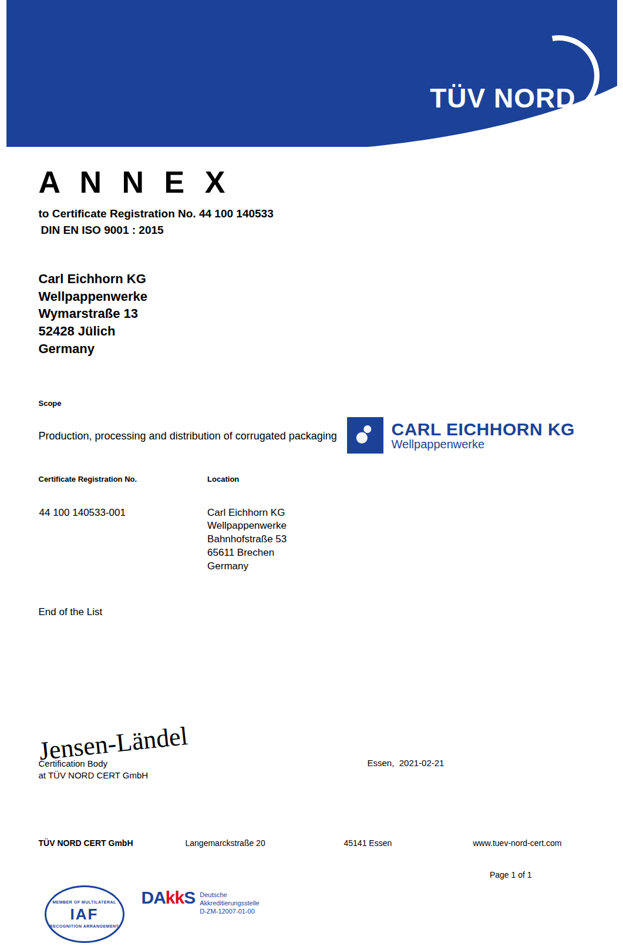TÜV NORD
A N N E X
to Certificate Registration No. 44 100 140533
DIN EN ISO 9001 : 2015
Carl Eichhorn KG
Wellpappenwerke
Wymarstraße 13
52428 Jülich
Germany
CARL EICHHORN KG
Wellpappenwerke
Scope
Production, processing and distribution of corrugated packaging
| Certificate Registration No. | Location |
| --- | --- |
| 44 100 140533-001 | Carl Eichhorn KG Wellpappenwerke Bahnhofstraße 53 65611 Brechen Germany |
End of the List
Jensen-Ländel
Certification Body
at TÜV NORD CERT GmbH
Essen, 2021-02-21
TÜV NORD CERT GmbH Langemarckstraße 20 45141 Essen www.tuev-nord-cert.com
Page 1 of 1
MEMBER OF MULTILATERAL
IAF
RECOGNITION ARRANGEMENT
DAkk S
Deutsche
Akkreditierungsstelle
D-ZM-12007-01-00